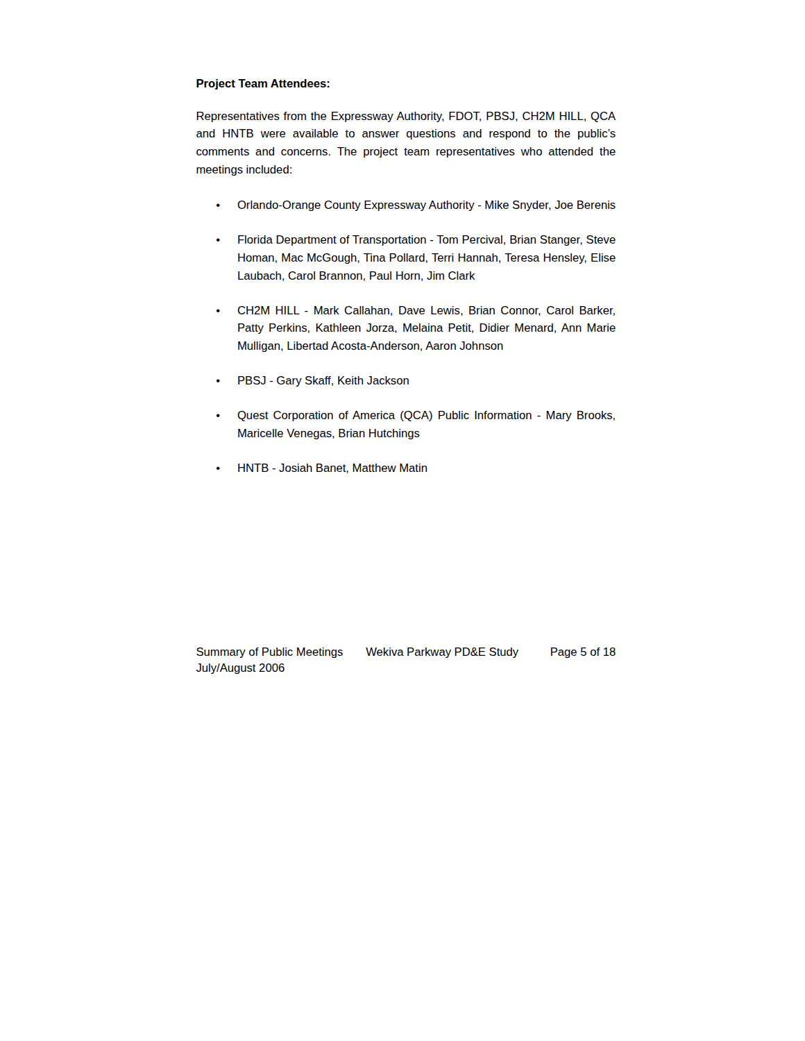Project Team Attendees:
Representatives from the Expressway Authority, FDOT, PBSJ, CH2M HILL, QCA and HNTB were available to answer questions and respond to the public’s comments and concerns. The project team representatives who attended the meetings included:
Orlando-Orange County Expressway Authority - Mike Snyder, Joe Berenis
Florida Department of Transportation - Tom Percival, Brian Stanger, Steve Homan, Mac McGough, Tina Pollard, Terri Hannah, Teresa Hensley, Elise Laubach, Carol Brannon, Paul Horn, Jim Clark
CH2M HILL - Mark Callahan, Dave Lewis, Brian Connor, Carol Barker, Patty Perkins, Kathleen Jorza, Melaina Petit, Didier Menard, Ann Marie Mulligan, Libertad Acosta-Anderson, Aaron Johnson
PBSJ - Gary Skaff, Keith Jackson
Quest Corporation of America (QCA) Public Information - Mary Brooks, Maricelle Venegas, Brian Hutchings
HNTB - Josiah Banet, Matthew Matin
Summary of Public Meetings
Wekiva Parkway PD&E Study
Page 5 of 18
July/August 2006